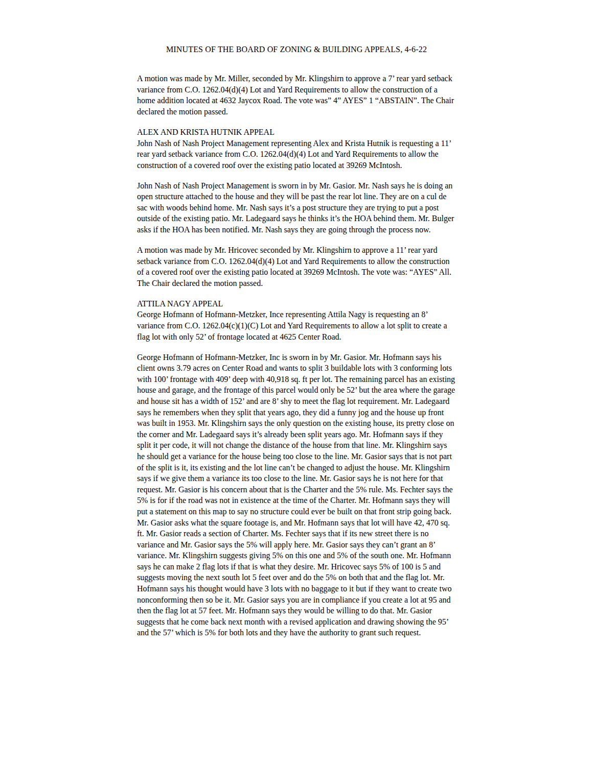MINUTES OF THE BOARD OF ZONING & BUILDING APPEALS, 4-6-22
A motion was made by Mr. Miller, seconded by Mr. Klingshirn to approve a 7’ rear yard setback variance from C.O. 1262.04(d)(4) Lot and Yard Requirements to allow the construction of a home addition located at 4632 Jaycox Road. The vote was” 4” AYES” 1 “ABSTAIN”. The Chair declared the motion passed.
Alex and Krista Hutnik Appeal
John Nash of Nash Project Management representing Alex and Krista Hutnik is requesting a 11’ rear yard setback variance from C.O. 1262.04(d)(4) Lot and Yard Requirements to allow the construction of a covered roof over the existing patio located at 39269 McIntosh.
John Nash of Nash Project Management is sworn in by Mr. Gasior. Mr. Nash says he is doing an open structure attached to the house and they will be past the rear lot line. They are on a cul de sac with woods behind home. Mr. Nash says it’s a post structure they are trying to put a post outside of the existing patio. Mr. Ladegaard says he thinks it’s the HOA behind them. Mr. Bulger asks if the HOA has been notified. Mr. Nash says they are going through the process now.
A motion was made by Mr. Hricovec seconded by Mr. Klingshirn to approve a 11’ rear yard setback variance from C.O. 1262.04(d)(4) Lot and Yard Requirements to allow the construction of a covered roof over the existing patio located at 39269 McIntosh. The vote was: “AYES” All. The Chair declared the motion passed.
Attila Nagy Appeal
George Hofmann of Hofmann-Metzker, Ince representing Attila Nagy is requesting an 8’ variance from C.O. 1262.04(c)(1)(C) Lot and Yard Requirements to allow a lot split to create a flag lot with only 52’ of frontage located at 4625 Center Road.
George Hofmann of Hofmann-Metzker, Inc is sworn in by Mr. Gasior. Mr. Hofmann says his client owns 3.79 acres on Center Road and wants to split 3 buildable lots with 3 conforming lots with 100’ frontage with 409’ deep with 40,918 sq. ft per lot. The remaining parcel has an existing house and garage, and the frontage of this parcel would only be 52’ but the area where the garage and house sit has a width of 152’ and are 8’ shy to meet the flag lot requirement. Mr. Ladegaard says he remembers when they split that years ago, they did a funny jog and the house up front was built in 1953. Mr. Klingshirn says the only question on the existing house, its pretty close on the corner and Mr. Ladegaard says it’s already been split years ago. Mr. Hofmann says if they split it per code, it will not change the distance of the house from that line. Mr. Klingshirn says he should get a variance for the house being too close to the line. Mr. Gasior says that is not part of the split is it, its existing and the lot line can’t be changed to adjust the house. Mr. Klingshirn says if we give them a variance its too close to the line. Mr. Gasior says he is not here for that request. Mr. Gasior is his concern about that is the Charter and the 5% rule. Ms. Fechter says the 5% is for if the road was not in existence at the time of the Charter. Mr. Hofmann says they will put a statement on this map to say no structure could ever be built on that front strip going back. Mr. Gasior asks what the square footage is, and Mr. Hofmann says that lot will have 42, 470 sq. ft. Mr. Gasior reads a section of Charter. Ms. Fechter says that if its new street there is no variance and Mr. Gasior says the 5% will apply here. Mr. Gasior says they can’t grant an 8’ variance. Mr. Klingshirn suggests giving 5% on this one and 5% of the south one. Mr. Hofmann says he can make 2 flag lots if that is what they desire. Mr. Hricovec says 5% of 100 is 5 and suggests moving the next south lot 5 feet over and do the 5% on both that and the flag lot. Mr. Hofmann says his thought would have 3 lots with no baggage to it but if they want to create two nonconforming then so be it. Mr. Gasior says you are in compliance if you create a lot at 95 and then the flag lot at 57 feet. Mr. Hofmann says they would be willing to do that. Mr. Gasior suggests that he come back next month with a revised application and drawing showing the 95’ and the 57’ which is 5% for both lots and they have the authority to grant such request.